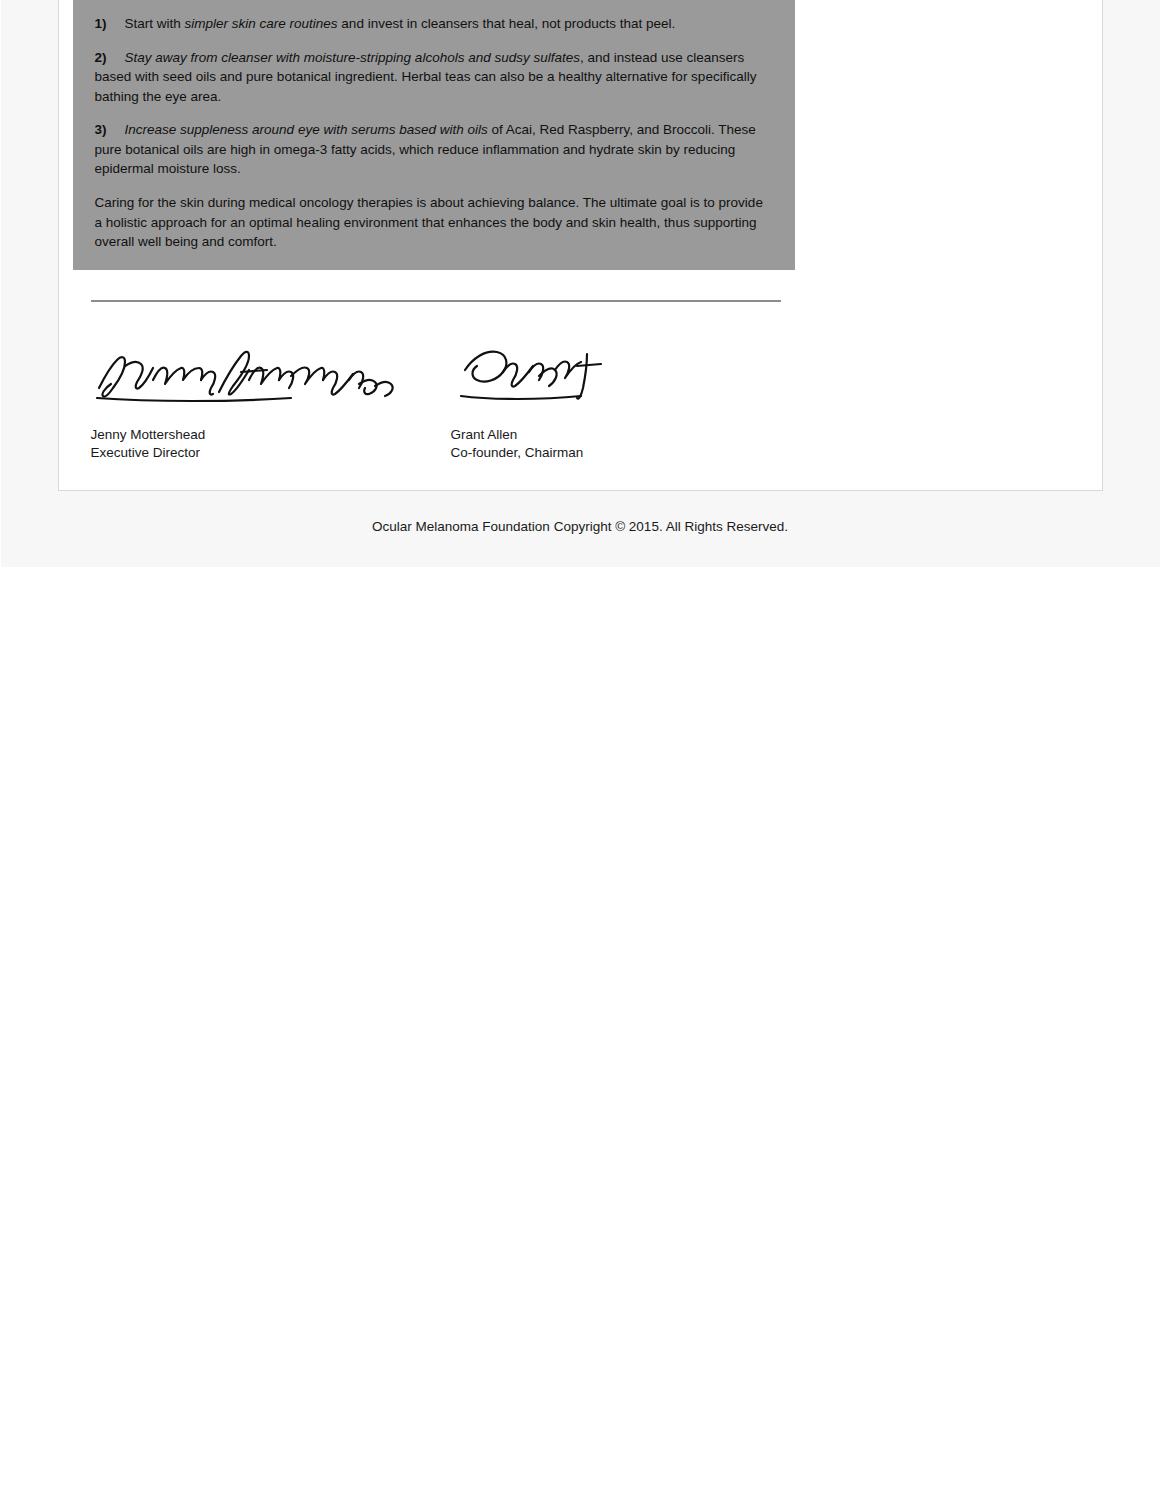1) Start with simpler skin care routines and invest in cleansers that heal, not products that peel.
2) Stay away from cleanser with moisture-stripping alcohols and sudsy sulfates, and instead use cleansers based with seed oils and pure botanical ingredient. Herbal teas can also be a healthy alternative for specifically bathing the eye area.
3) Increase suppleness around eye with serums based with oils of Acai, Red Raspberry, and Broccoli. These pure botanical oils are high in omega-3 fatty acids, which reduce inflammation and hydrate skin by reducing epidermal moisture loss.
Caring for the skin during medical oncology therapies is about achieving balance. The ultimate goal is to provide a holistic approach for an optimal healing environment that enhances the body and skin health, thus supporting overall well being and comfort.
Jenny Mottershead
Executive Director
Grant Allen
Co-founder, Chairman
Ocular Melanoma Foundation Copyright © 2015. All Rights Reserved.